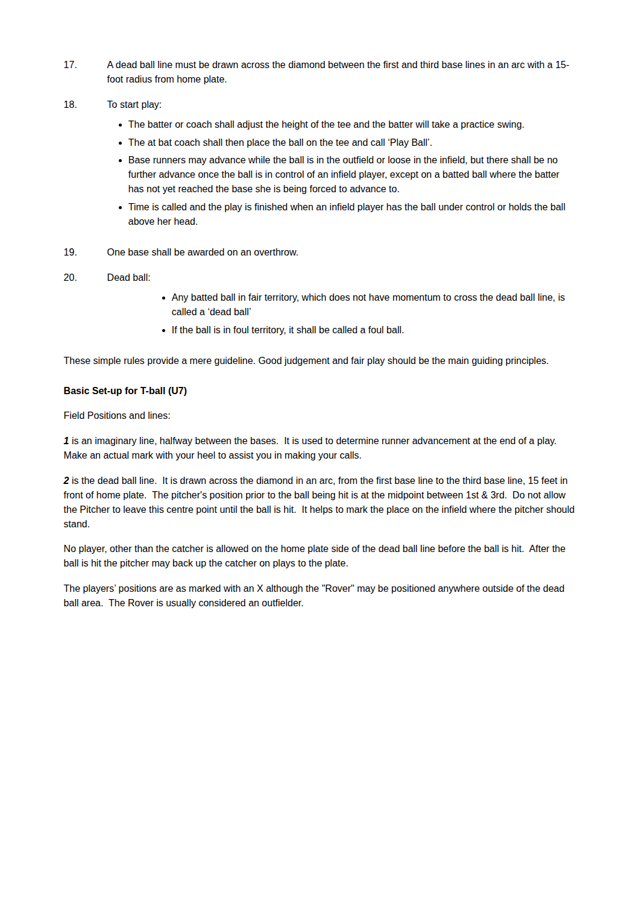17.
A dead ball line must be drawn across the diamond between the first and third base lines in an arc with a 15-foot radius from home plate.
18.
To start play:
The batter or coach shall adjust the height of the tee and the batter will take a practice swing.
The at bat coach shall then place the ball on the tee and call ‘Play Ball’.
Base runners may advance while the ball is in the outfield or loose in the infield, but there shall be no further advance once the ball is in control of an infield player, except on a batted ball where the batter has not yet reached the base she is being forced to advance to.
Time is called and the play is finished when an infield player has the ball under control or holds the ball above her head.
19.
One base shall be awarded on an overthrow.
20.
Dead ball:
Any batted ball in fair territory, which does not have momentum to cross the dead ball line, is called a ‘dead ball’
If the ball is in foul territory, it shall be called a foul ball.
These simple rules provide a mere guideline. Good judgement and fair play should be the main guiding principles.
Basic Set-up for T-ball (U7)
Field Positions and lines:
1 is an imaginary line, halfway between the bases. It is used to determine runner advancement at the end of a play. Make an actual mark with your heel to assist you in making your calls.
2 is the dead ball line. It is drawn across the diamond in an arc, from the first base line to the third base line, 15 feet in front of home plate. The pitcher's position prior to the ball being hit is at the midpoint between 1st & 3rd. Do not allow the Pitcher to leave this centre point until the ball is hit. It helps to mark the place on the infield where the pitcher should stand.
No player, other than the catcher is allowed on the home plate side of the dead ball line before the ball is hit. After the ball is hit the pitcher may back up the catcher on plays to the plate.
The players’ positions are as marked with an X although the "Rover" may be positioned anywhere outside of the dead ball area. The Rover is usually considered an outfielder.